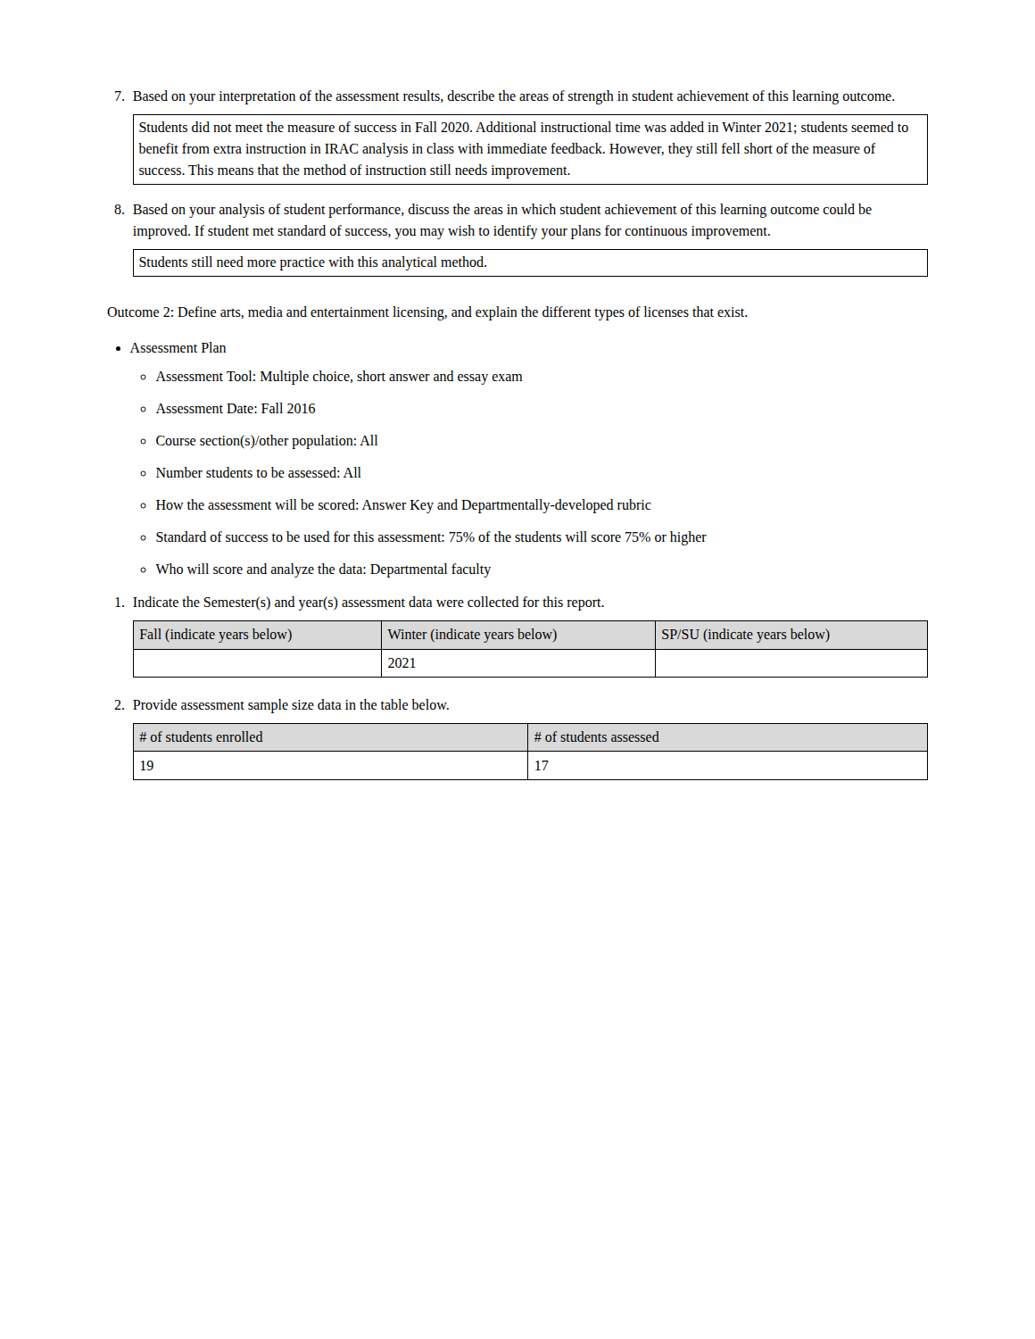Based on your interpretation of the assessment results, describe the areas of strength in student achievement of this learning outcome. Students did not meet the measure of success in Fall 2020. Additional instructional time was added in Winter 2021; students seemed to benefit from extra instruction in IRAC analysis in class with immediate feedback. However, they still fell short of the measure of success. This means that the method of instruction still needs improvement.
Based on your analysis of student performance, discuss the areas in which student achievement of this learning outcome could be improved. If student met standard of success, you may wish to identify your plans for continuous improvement. Students still need more practice with this analytical method.
Outcome 2: Define arts, media and entertainment licensing, and explain the different types of licenses that exist.
Assessment Plan
Assessment Tool: Multiple choice, short answer and essay exam
Assessment Date: Fall 2016
Course section(s)/other population: All
Number students to be assessed: All
How the assessment will be scored: Answer Key and Departmentally-developed rubric
Standard of success to be used for this assessment: 75% of the students will score 75% or higher
Who will score and analyze the data: Departmental faculty
Indicate the Semester(s) and year(s) assessment data were collected for this report.
| Fall (indicate years below) | Winter (indicate years below) | SP/SU (indicate years below) |
| | 2021 | |
Provide assessment sample size data in the table below.
| # of students enrolled | # of students assessed |
| 19 | 17 |